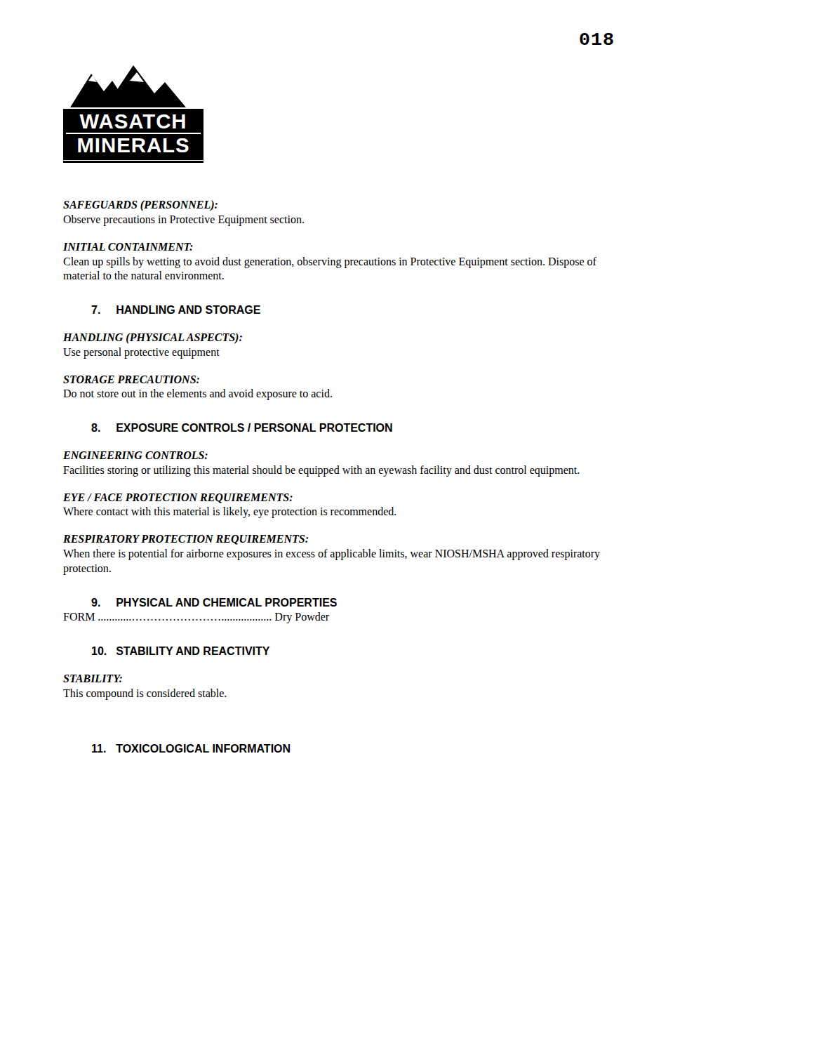018
WASATCH MINERALS
SAFEGUARDS (PERSONNEL):
Observe precautions in Protective Equipment section.
INITIAL CONTAINMENT:
Clean up spills by wetting to avoid dust generation, observing precautions in Protective Equipment section. Dispose of material to the natural environment.
7. HANDLING AND STORAGE
HANDLING (PHYSICAL ASPECTS):
Use personal protective equipment
STORAGE PRECAUTIONS:
Do not store out in the elements and avoid exposure to acid.
8. EXPOSURE CONTROLS / PERSONAL PROTECTION
ENGINEERING CONTROLS:
Facilities storing or utilizing this material should be equipped with an eyewash facility and dust control equipment.
EYE / FACE PROTECTION REQUIREMENTS:
Where contact with this material is likely, eye protection is recommended.
RESPIRATORY PROTECTION REQUIREMENTS:
When there is potential for airborne exposures in excess of applicable limits, wear NIOSH/MSHA approved respiratory protection.
9. PHYSICAL AND CHEMICAL PROPERTIES
FORM ............…………………….................. Dry Powder
10. STABILITY AND REACTIVITY
STABILITY:
This compound is considered stable.
11. TOXICOLOGICAL INFORMATION